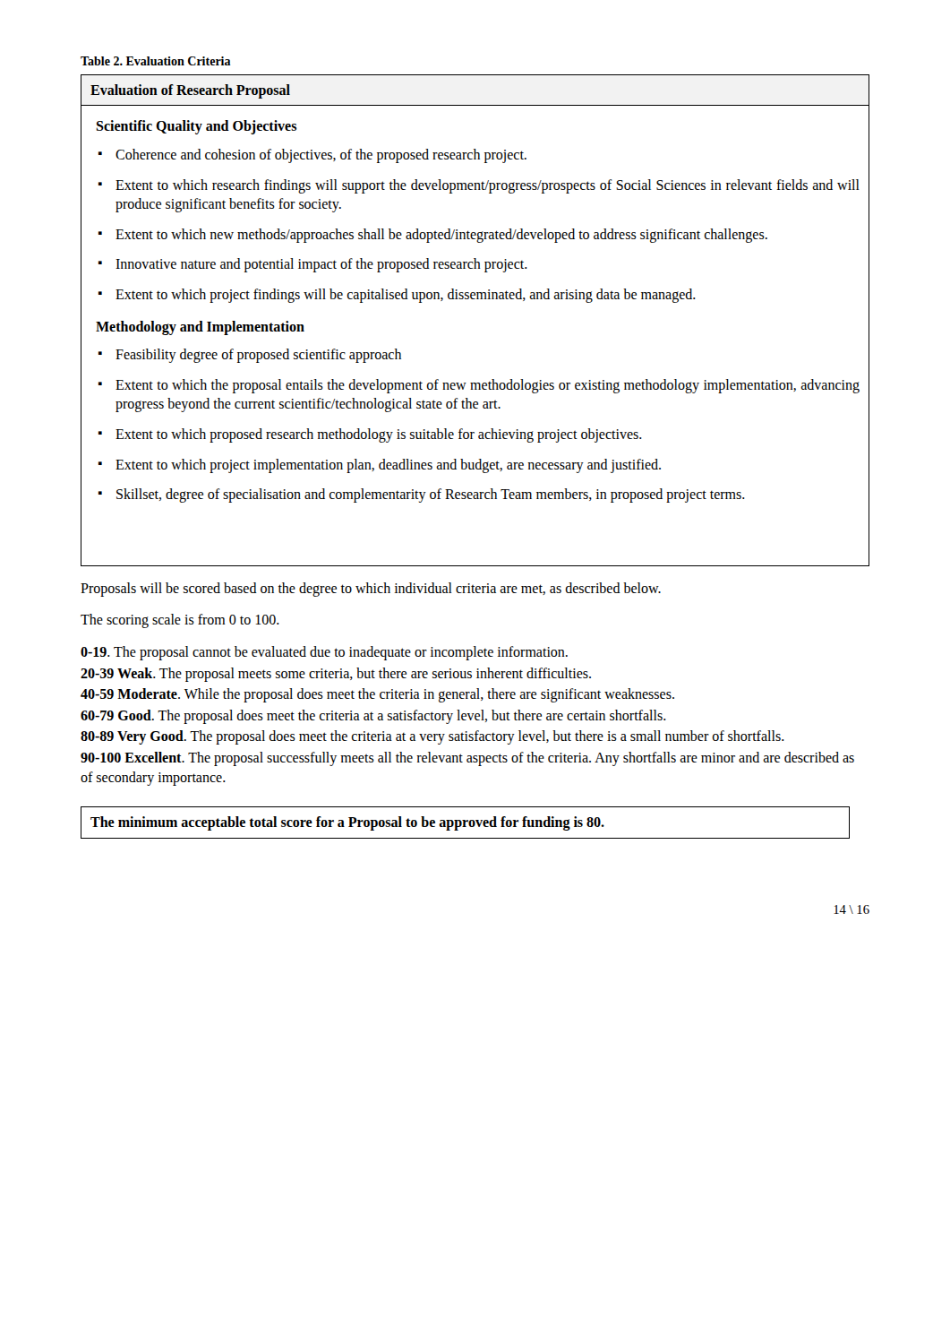Table 2. Evaluation Criteria
| Evaluation of Research Proposal |
| Scientific Quality and Objectives Coherence and cohesion of objectives, of the proposed research project. Extent to which research findings will support the development/progress/prospects of Social Sciences in relevant fields and will produce significant benefits for society. Extent to which new methods/approaches shall be adopted/integrated/developed to address significant challenges. Innovative nature and potential impact of the proposed research project. Extent to which project findings will be capitalised upon, disseminated, and arising data be managed. Methodology and Implementation Feasibility degree of proposed scientific approach Extent to which the proposal entails the development of new methodologies or existing methodology implementation, advancing progress beyond the current scientific/technological state of the art. Extent to which proposed research methodology is suitable for achieving project objectives. Extent to which project implementation plan, deadlines and budget, are necessary and justified. Skillset, degree of specialisation and complementarity of Research Team members, in proposed project terms. |
Proposals will be scored based on the degree to which individual criteria are met, as described below.
The scoring scale is from 0 to 100.
0-19. The proposal cannot be evaluated due to inadequate or incomplete information.
20-39 Weak. The proposal meets some criteria, but there are serious inherent difficulties.
40-59 Moderate. While the proposal does meet the criteria in general, there are significant weaknesses.
60-79 Good. The proposal does meet the criteria at a satisfactory level, but there are certain shortfalls.
80-89 Very Good. The proposal does meet the criteria at a very satisfactory level, but there is a small number of shortfalls.
90-100 Excellent. The proposal successfully meets all the relevant aspects of the criteria. Any shortfalls are minor and are described as of secondary importance.
The minimum acceptable total score for a Proposal to be approved for funding is 80.
14 \ 16